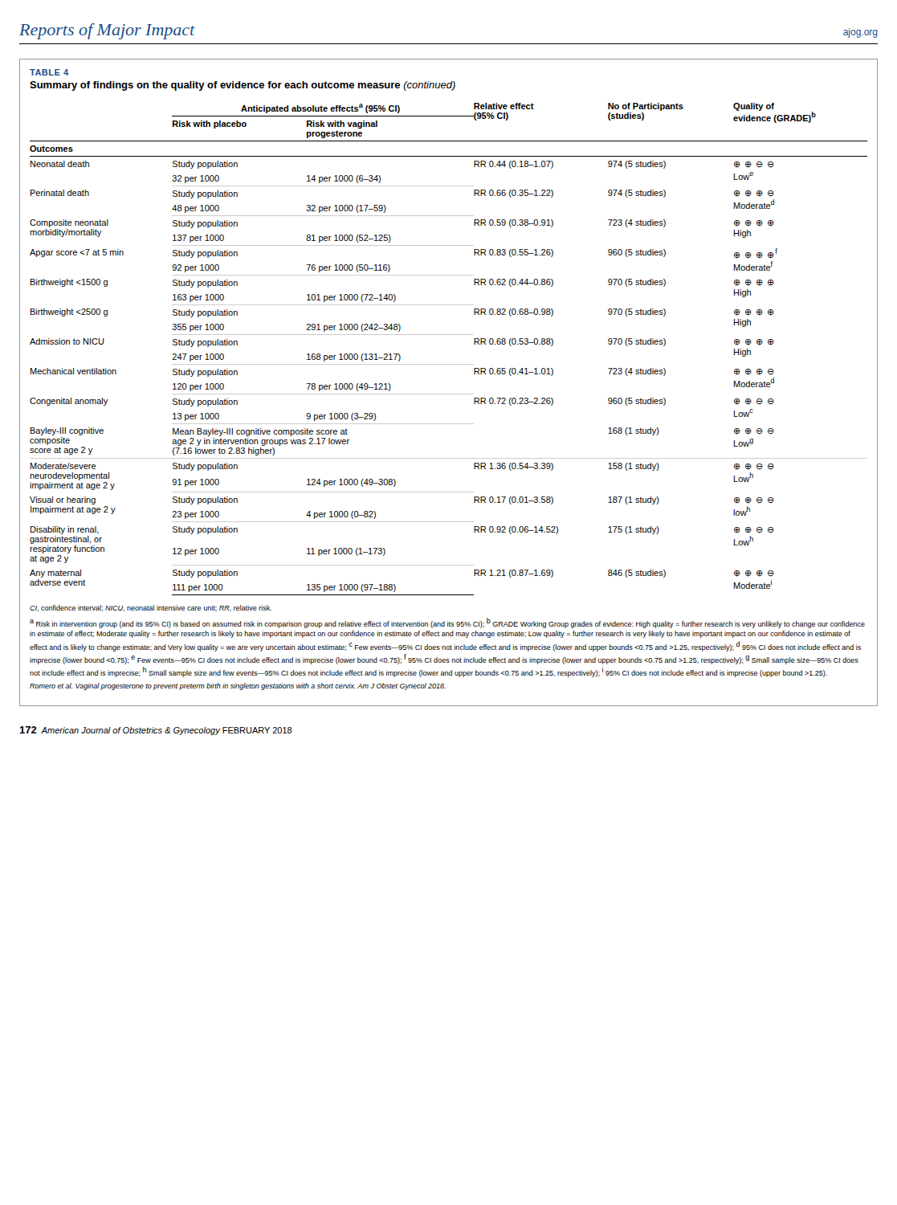Reports of Major Impact
ajog.org
TABLE 4
Summary of findings on the quality of evidence for each outcome measure (continued)
| | Anticipated absolute effects a (95% CI) | Relative effect (95% CI) | No of Participants (studies) | Quality of evidence (GRADE) b |
| --- | --- | --- | --- | --- |
| Risk with placebo | Risk with vaginal progesterone |
| Outcomes | | | | | |
| Neonatal death | Study population | RR 0.44 (0.18–1.07) | 974 (5 studies) | ⊕ ⊕ ⊖ ⊖ Low e |
| 32 per 1000 | 14 per 1000 (6–34) |
| Perinatal death | Study population | RR 0.66 (0.35–1.22) | 974 (5 studies) | ⊕ ⊕ ⊕ ⊖ Moderate d |
| 48 per 1000 | 32 per 1000 (17–59) |
| Composite neonatal morbidity/mortality | Study population | RR 0.59 (0.38–0.91) | 723 (4 studies) | ⊕ ⊕ ⊕ ⊕ High |
| 137 per 1000 | 81 per 1000 (52–125) |
| Apgar score <7 at 5 min | Study population | RR 0.83 (0.55–1.26) | 960 (5 studies) | ⊕ ⊕ ⊕ ⊕ f Moderate f |
| 92 per 1000 | 76 per 1000 (50–116) |
| Birthweight <1500 g | Study population | RR 0.62 (0.44–0.86) | 970 (5 studies) | ⊕ ⊕ ⊕ ⊕ High |
| 163 per 1000 | 101 per 1000 (72–140) |
| Birthweight <2500 g | Study population | RR 0.82 (0.68–0.98) | 970 (5 studies) | ⊕ ⊕ ⊕ ⊕ High |
| 355 per 1000 | 291 per 1000 (242–348) |
| Admission to NICU | Study population | RR 0.68 (0.53–0.88) | 970 (5 studies) | ⊕ ⊕ ⊕ ⊕ High |
| 247 per 1000 | 168 per 1000 (131–217) |
| Mechanical ventilation | Study population | RR 0.65 (0.41–1.01) | 723 (4 studies) | ⊕ ⊕ ⊕ ⊖ Moderate d |
| 120 per 1000 | 78 per 1000 (49–121) |
| Congenital anomaly | Study population | RR 0.72 (0.23–2.26) | 960 (5 studies) | ⊕ ⊕ ⊖ ⊖ Low c |
| 13 per 1000 | 9 per 1000 (3–29) |
| Bayley-III cognitive composite score at age 2 y | Mean Bayley-III cognitive composite score at age 2 y in intervention groups was 2.17 lower (7.16 lower to 2.83 higher) | | 168 (1 study) | ⊕ ⊕ ⊖ ⊖ Low g |
| Moderate/severe neurodevelopmental impairment at age 2 y | Study population | RR 1.36 (0.54–3.39) | 158 (1 study) | ⊕ ⊕ ⊖ ⊖ Low h |
| 91 per 1000 | 124 per 1000 (49–308) |
| Visual or hearing Impairment at age 2 y | Study population | RR 0.17 (0.01–3.58) | 187 (1 study) | ⊕ ⊕ ⊖ ⊖ low h |
| 23 per 1000 | 4 per 1000 (0–82) |
| Disability in renal, gastrointestinal, or respiratory function at age 2 y | Study population | RR 0.92 (0.06–14.52) | 175 (1 study) | ⊕ ⊕ ⊖ ⊖ Low h |
| 12 per 1000 | 11 per 1000 (1–173) |
| Any maternal adverse event | Study population | RR 1.21 (0.87–1.69) | 846 (5 studies) | ⊕ ⊕ ⊕ ⊖ Moderate i |
| 111 per 1000 | 135 per 1000 (97–188) |
CI, confidence interval; NICU, neonatal intensive care unit; RR, relative risk.
a Risk in intervention group (and its 95% CI) is based on assumed risk in comparison group and relative effect of intervention (and its 95% CI); b GRADE Working Group grades of evidence: High quality = further research is very unlikely to change our confidence in estimate of effect; Moderate quality = further research is likely to have important impact on our confidence in estimate of effect and may change estimate; Low quality = further research is very likely to have important impact on our confidence in estimate of effect and is likely to change estimate; and Very low quality = we are very uncertain about estimate; c Few events—95% CI does not include effect and is imprecise (lower and upper bounds <0.75 and >1.25, respectively); d 95% CI does not include effect and is imprecise (lower bound <0.75); e Few events—95% CI does not include effect and is imprecise (lower bound <0.75); f 95% CI does not include effect and is imprecise (lower and upper bounds <0.75 and >1.25, respectively); g Small sample size—95% CI does not include effect and is imprecise; h Small sample size and few events—95% CI does not include effect and is imprecise (lower and upper bounds <0.75 and >1.25, respectively); i 95% CI does not include effect and is imprecise (upper bound >1.25).
Romero et al. Vaginal progesterone to prevent preterm birth in singleton gestations with a short cervix. Am J Obstet Gynecol 2018.
172 American Journal of Obstetrics & Gynecology FEBRUARY 2018